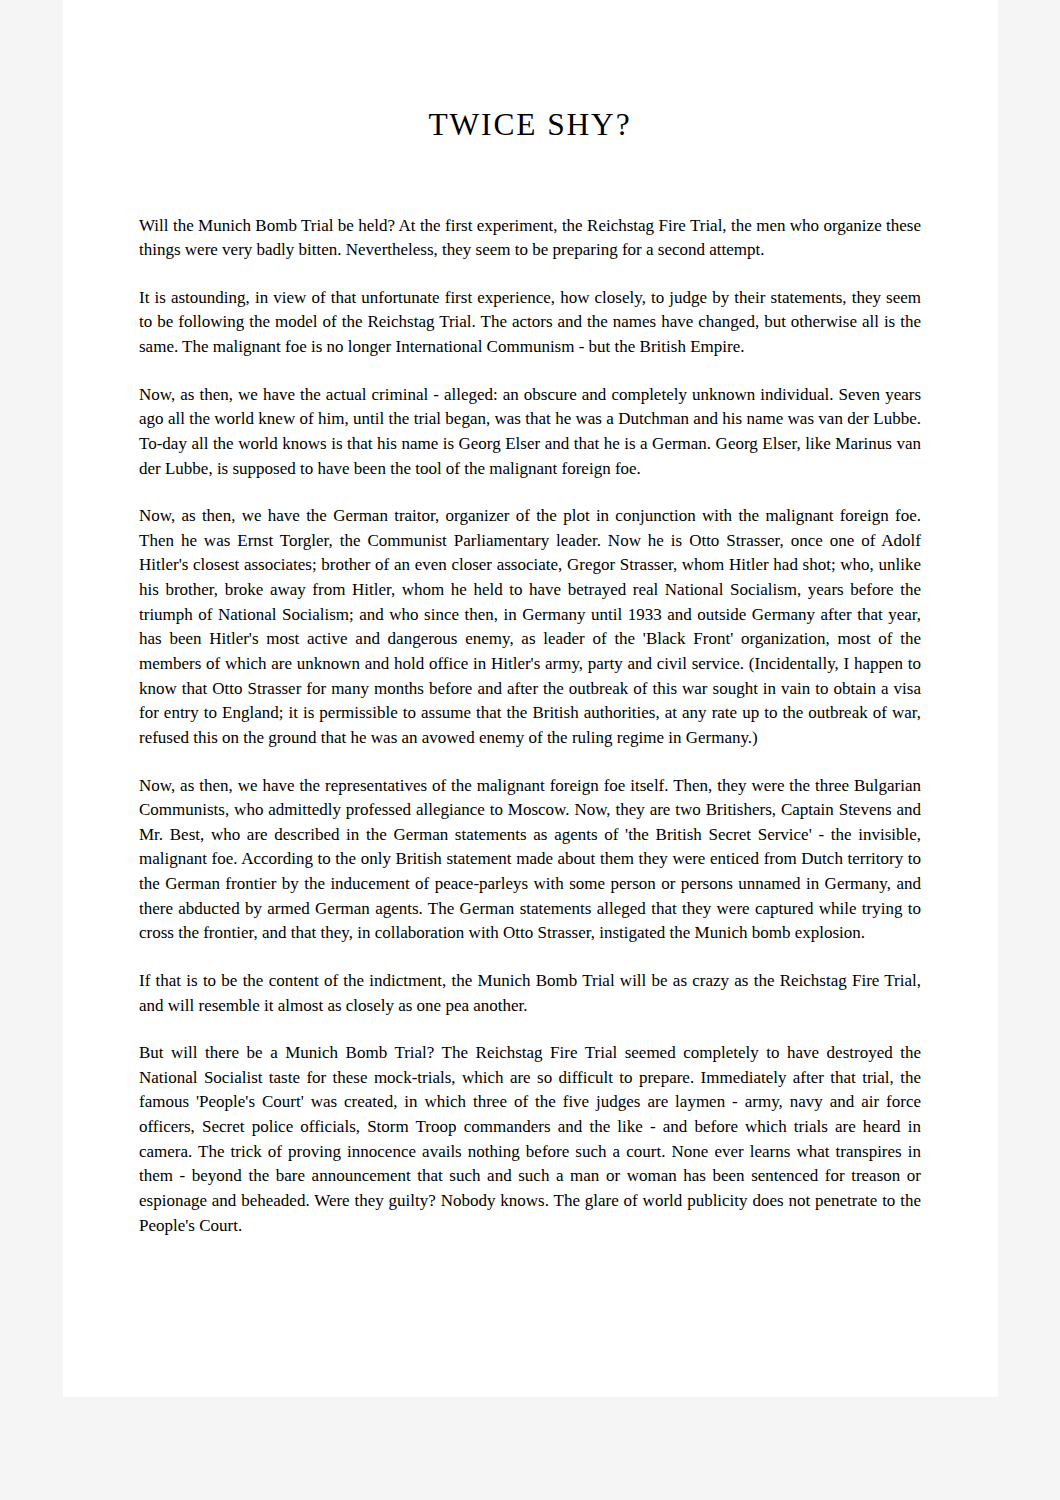TWICE SHY?
Will the Munich Bomb Trial be held? At the first experiment, the Reichstag Fire Trial, the men who organize these things were very badly bitten. Nevertheless, they seem to be preparing for a second attempt.
It is astounding, in view of that unfortunate first experience, how closely, to judge by their statements, they seem to be following the model of the Reichstag Trial. The actors and the names have changed, but otherwise all is the same. The malignant foe is no longer International Communism - but the British Empire.
Now, as then, we have the actual criminal - alleged: an obscure and completely unknown individual. Seven years ago all the world knew of him, until the trial began, was that he was a Dutchman and his name was van der Lubbe. To-day all the world knows is that his name is Georg Elser and that he is a German. Georg Elser, like Marinus van der Lubbe, is supposed to have been the tool of the malignant foreign foe.
Now, as then, we have the German traitor, organizer of the plot in conjunction with the malignant foreign foe. Then he was Ernst Torgler, the Communist Parliamentary leader. Now he is Otto Strasser, once one of Adolf Hitler's closest associates; brother of an even closer associate, Gregor Strasser, whom Hitler had shot; who, unlike his brother, broke away from Hitler, whom he held to have betrayed real National Socialism, years before the triumph of National Socialism; and who since then, in Germany until 1933 and outside Germany after that year, has been Hitler's most active and dangerous enemy, as leader of the 'Black Front' organization, most of the members of which are unknown and hold office in Hitler's army, party and civil service. (Incidentally, I happen to know that Otto Strasser for many months before and after the outbreak of this war sought in vain to obtain a visa for entry to England; it is permissible to assume that the British authorities, at any rate up to the outbreak of war, refused this on the ground that he was an avowed enemy of the ruling regime in Germany.)
Now, as then, we have the representatives of the malignant foreign foe itself. Then, they were the three Bulgarian Communists, who admittedly professed allegiance to Moscow. Now, they are two Britishers, Captain Stevens and Mr. Best, who are described in the German statements as agents of 'the British Secret Service' - the invisible, malignant foe. According to the only British statement made about them they were enticed from Dutch territory to the German frontier by the inducement of peace-parleys with some person or persons unnamed in Germany, and there abducted by armed German agents. The German statements alleged that they were captured while trying to cross the frontier, and that they, in collaboration with Otto Strasser, instigated the Munich bomb explosion.
If that is to be the content of the indictment, the Munich Bomb Trial will be as crazy as the Reichstag Fire Trial, and will resemble it almost as closely as one pea another.
But will there be a Munich Bomb Trial? The Reichstag Fire Trial seemed completely to have destroyed the National Socialist taste for these mock-trials, which are so difficult to prepare. Immediately after that trial, the famous 'People's Court' was created, in which three of the five judges are laymen - army, navy and air force officers, Secret police officials, Storm Troop commanders and the like - and before which trials are heard in camera. The trick of proving innocence avails nothing before such a court. None ever learns what transpires in them - beyond the bare announcement that such and such a man or woman has been sentenced for treason or espionage and beheaded. Were they guilty? Nobody knows. The glare of world publicity does not penetrate to the People's Court.